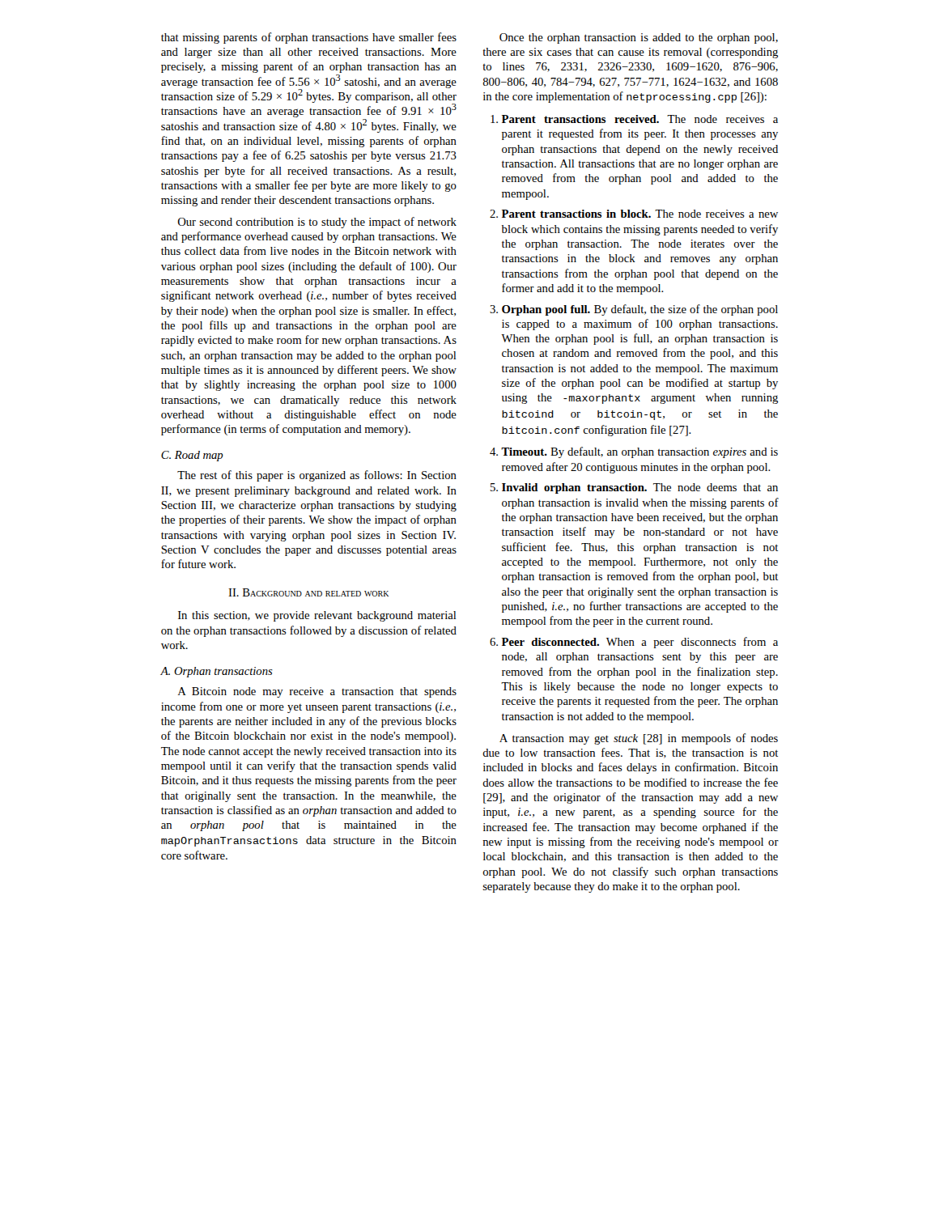that missing parents of orphan transactions have smaller fees and larger size than all other received transactions. More precisely, a missing parent of an orphan transaction has an average transaction fee of 5.56 × 103 satoshi, and an average transaction size of 5.29 × 102 bytes. By comparison, all other transactions have an average transaction fee of 9.91 × 103 satoshis and transaction size of 4.80 × 102 bytes. Finally, we find that, on an individual level, missing parents of orphan transactions pay a fee of 6.25 satoshis per byte versus 21.73 satoshis per byte for all received transactions. As a result, transactions with a smaller fee per byte are more likely to go missing and render their descendent transactions orphans.
Our second contribution is to study the impact of network and performance overhead caused by orphan transactions. We thus collect data from live nodes in the Bitcoin network with various orphan pool sizes (including the default of 100). Our measurements show that orphan transactions incur a significant network overhead (i.e., number of bytes received by their node) when the orphan pool size is smaller. In effect, the pool fills up and transactions in the orphan pool are rapidly evicted to make room for new orphan transactions. As such, an orphan transaction may be added to the orphan pool multiple times as it is announced by different peers. We show that by slightly increasing the orphan pool size to 1000 transactions, we can dramatically reduce this network overhead without a distinguishable effect on node performance (in terms of computation and memory).
C. Road map
The rest of this paper is organized as follows: In Section II, we present preliminary background and related work. In Section III, we characterize orphan transactions by studying the properties of their parents. We show the impact of orphan transactions with varying orphan pool sizes in Section IV. Section V concludes the paper and discusses potential areas for future work.
II. Background and related work
In this section, we provide relevant background material on the orphan transactions followed by a discussion of related work.
A. Orphan transactions
A Bitcoin node may receive a transaction that spends income from one or more yet unseen parent transactions (i.e., the parents are neither included in any of the previous blocks of the Bitcoin blockchain nor exist in the node's mempool). The node cannot accept the newly received transaction into its mempool until it can verify that the transaction spends valid Bitcoin, and it thus requests the missing parents from the peer that originally sent the transaction. In the meanwhile, the transaction is classified as an orphan transaction and added to an orphan pool that is maintained in the mapOrphanTransactions data structure in the Bitcoin core software.
Once the orphan transaction is added to the orphan pool, there are six cases that can cause its removal (corresponding to lines 76, 2331, 2326−2330, 1609−1620, 876−906, 800−806, 40, 784−794, 627, 757−771, 1624−1632, and 1608 in the core implementation of netprocessing.cpp [26]):
Parent transactions received. The node receives a parent it requested from its peer. It then processes any orphan transactions that depend on the newly received transaction. All transactions that are no longer orphan are removed from the orphan pool and added to the mempool.
Parent transactions in block. The node receives a new block which contains the missing parents needed to verify the orphan transaction. The node iterates over the transactions in the block and removes any orphan transactions from the orphan pool that depend on the former and add it to the mempool.
Orphan pool full. By default, the size of the orphan pool is capped to a maximum of 100 orphan transactions. When the orphan pool is full, an orphan transaction is chosen at random and removed from the pool, and this transaction is not added to the mempool. The maximum size of the orphan pool can be modified at startup by using the -maxorphantx argument when running bitcoind or bitcoin-qt, or set in the bitcoin.conf configuration file [27].
Timeout. By default, an orphan transaction expires and is removed after 20 contiguous minutes in the orphan pool.
Invalid orphan transaction. The node deems that an orphan transaction is invalid when the missing parents of the orphan transaction have been received, but the orphan transaction itself may be non-standard or not have sufficient fee. Thus, this orphan transaction is not accepted to the mempool. Furthermore, not only the orphan transaction is removed from the orphan pool, but also the peer that originally sent the orphan transaction is punished, i.e., no further transactions are accepted to the mempool from the peer in the current round.
Peer disconnected. When a peer disconnects from a node, all orphan transactions sent by this peer are removed from the orphan pool in the finalization step. This is likely because the node no longer expects to receive the parents it requested from the peer. The orphan transaction is not added to the mempool.
A transaction may get stuck [28] in mempools of nodes due to low transaction fees. That is, the transaction is not included in blocks and faces delays in confirmation. Bitcoin does allow the transactions to be modified to increase the fee [29], and the originator of the transaction may add a new input, i.e., a new parent, as a spending source for the increased fee. The transaction may become orphaned if the new input is missing from the receiving node's mempool or local blockchain, and this transaction is then added to the orphan pool. We do not classify such orphan transactions separately because they do make it to the orphan pool.